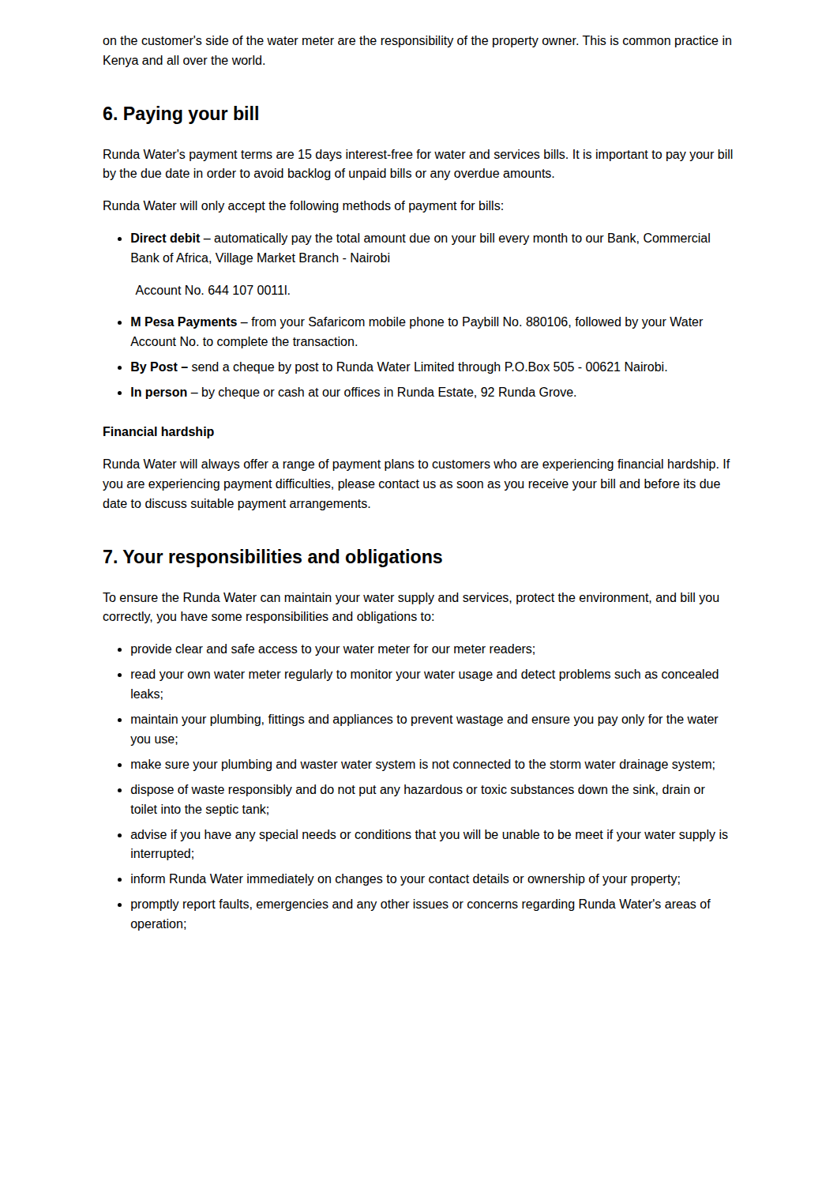on the customer's side of the water meter are the responsibility of the property owner. This is common practice in Kenya and all over the world.
6. Paying your bill
Runda Water's payment terms are 15 days interest-free for water and services bills. It is important to pay your bill by the due date in order to avoid backlog of unpaid bills or any overdue amounts.
Runda Water will only accept the following methods of payment for bills:
Direct debit – automatically pay the total amount due on your bill every month to our Bank, Commercial Bank of Africa, Village Market Branch - Nairobi
Account No. 644 107 0011l.
M Pesa Payments – from your Safaricom mobile phone to Paybill No. 880106, followed by your Water Account No. to complete the transaction.
By Post – send a cheque by post to Runda Water Limited through P.O.Box 505 - 00621 Nairobi.
In person – by cheque or cash at our offices in Runda Estate, 92 Runda Grove.
Financial hardship
Runda Water will always offer a range of payment plans to customers who are experiencing financial hardship. If you are experiencing payment difficulties, please contact us as soon as you receive your bill and before its due date to discuss suitable payment arrangements.
7. Your responsibilities and obligations
To ensure the Runda Water can maintain your water supply and services, protect the environment, and bill you correctly, you have some responsibilities and obligations to:
provide clear and safe access to your water meter for our meter readers;
read your own water meter regularly to monitor your water usage and detect problems such as concealed leaks;
maintain your plumbing, fittings and appliances to prevent wastage and ensure you pay only for the water you use;
make sure your plumbing and waster water system is not connected to the storm water drainage system;
dispose of waste responsibly and do not put any hazardous or toxic substances down the sink, drain or toilet into the septic tank;
advise if you have any special needs or conditions that you will be unable to be meet if your water supply is interrupted;
inform Runda Water immediately on changes to your contact details or ownership of your property;
promptly report faults, emergencies and any other issues or concerns regarding Runda Water's areas of operation;